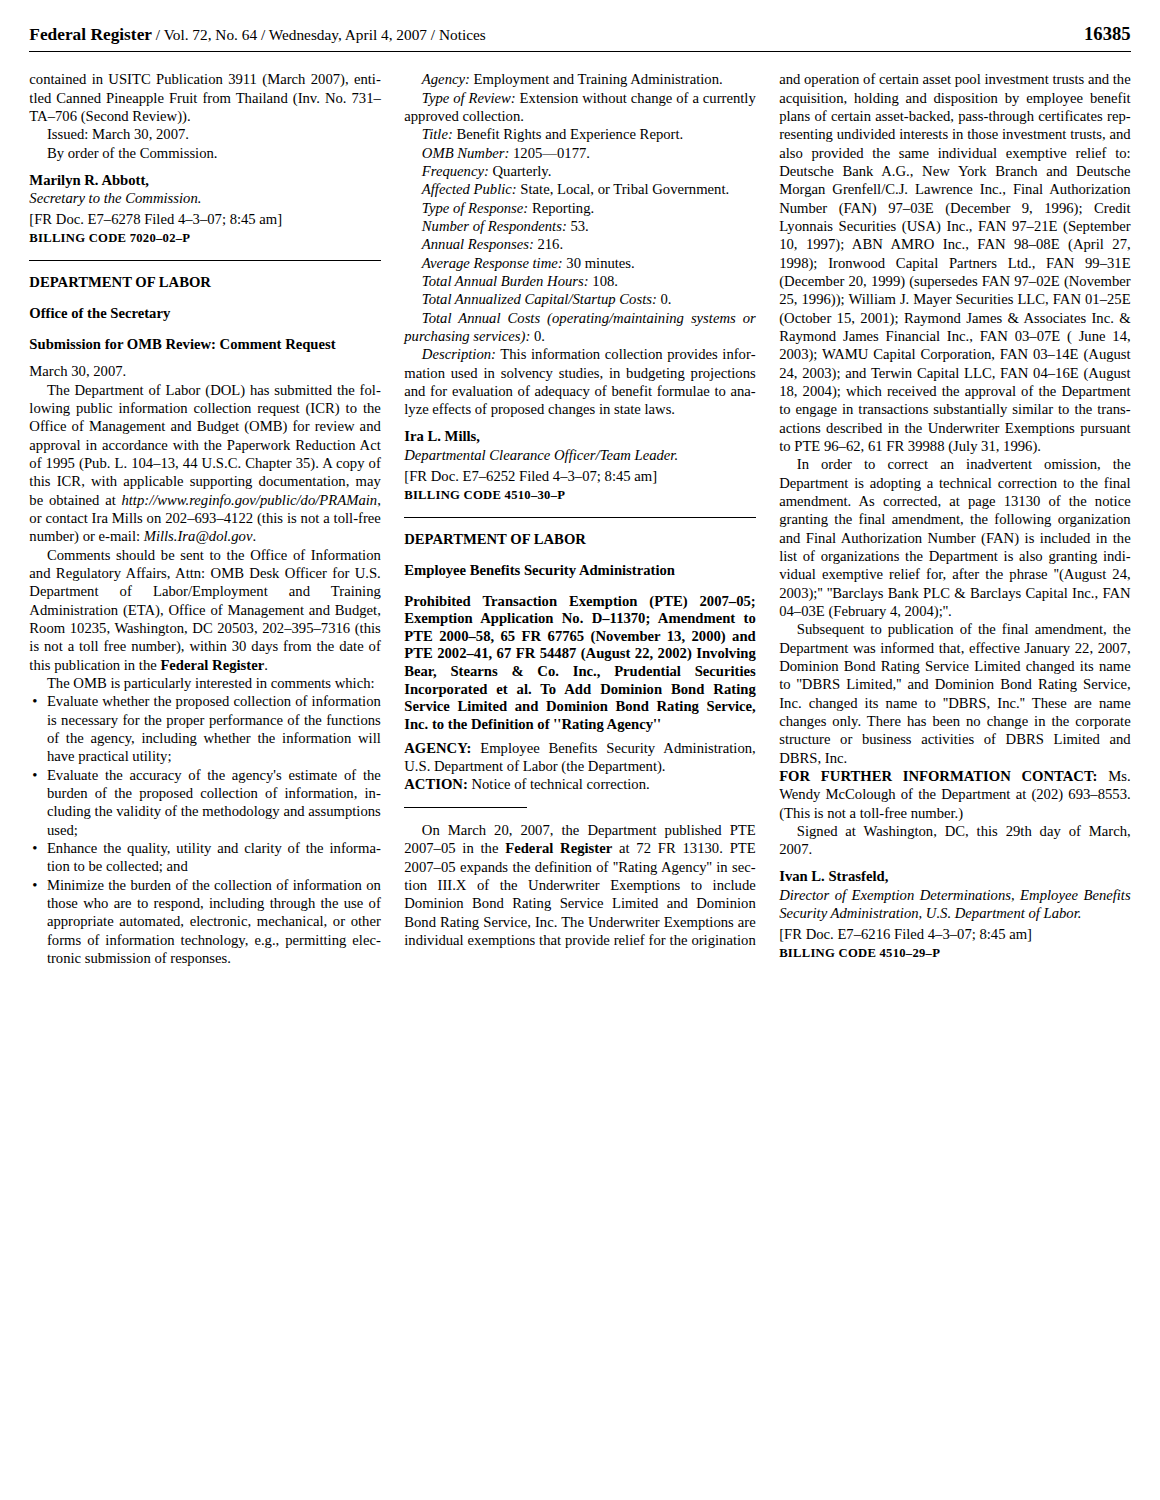Federal Register / Vol. 72, No. 64 / Wednesday, April 4, 2007 / Notices
16385
contained in USITC Publication 3911 (March 2007), entitled Canned Pineapple Fruit from Thailand (Inv. No. 731–TA–706 (Second Review)).
Issued: March 30, 2007.
By order of the Commission.
Marilyn R. Abbott,
Secretary to the Commission.
[FR Doc. E7–6278 Filed 4–3–07; 8:45 am]
BILLING CODE 7020–02–P
DEPARTMENT OF LABOR
Office of the Secretary
Submission for OMB Review: Comment Request
March 30, 2007.
The Department of Labor (DOL) has submitted the following public information collection request (ICR) to the Office of Management and Budget (OMB) for review and approval in accordance with the Paperwork Reduction Act of 1995 (Pub. L. 104–13, 44 U.S.C. Chapter 35). A copy of this ICR, with applicable supporting documentation, may be obtained at http://www.reginfo.gov/public/do/PRAMain, or contact Ira Mills on 202–693–4122 (this is not a toll-free number) or e-mail: Mills.Ira@dol.gov.
Comments should be sent to the Office of Information and Regulatory Affairs, Attn: OMB Desk Officer for U.S. Department of Labor/Employment and Training Administration (ETA), Office of Management and Budget, Room 10235, Washington, DC 20503, 202–395–7316 (this is not a toll free number), within 30 days from the date of this publication in the Federal Register.
The OMB is particularly interested in comments which:
Evaluate whether the proposed collection of information is necessary for the proper performance of the functions of the agency, including whether the information will have practical utility;
Evaluate the accuracy of the agency's estimate of the burden of the proposed collection of information, including the validity of the methodology and assumptions used;
Enhance the quality, utility and clarity of the information to be collected; and
Minimize the burden of the collection of information on those who are to respond, including through the use of appropriate automated, electronic, mechanical, or other forms of information technology, e.g., permitting electronic submission of responses.
Agency: Employment and Training Administration.
Type of Review: Extension without change of a currently approved collection.
Title: Benefit Rights and Experience Report.
OMB Number: 1205—0177.
Frequency: Quarterly.
Affected Public: State, Local, or Tribal Government.
Type of Response: Reporting.
Number of Respondents: 53.
Annual Responses: 216.
Average Response time: 30 minutes.
Total Annual Burden Hours: 108.
Total Annualized Capital/Startup Costs: 0.
Total Annual Costs (operating/maintaining systems or purchasing services): 0.
Description: This information collection provides information used in solvency studies, in budgeting projections and for evaluation of adequacy of benefit formulae to analyze effects of proposed changes in state laws.
Ira L. Mills,
Departmental Clearance Officer/Team Leader.
[FR Doc. E7–6252 Filed 4–3–07; 8:45 am]
BILLING CODE 4510–30–P
DEPARTMENT OF LABOR
Employee Benefits Security Administration
Prohibited Transaction Exemption (PTE) 2007–05; Exemption Application No. D–11370; Amendment to PTE 2000–58, 65 FR 67765 (November 13, 2000) and PTE 2002–41, 67 FR 54487 (August 22, 2002) Involving Bear, Stearns & Co. Inc., Prudential Securities Incorporated et al. To Add Dominion Bond Rating Service Limited and Dominion Bond Rating Service, Inc. to the Definition of ''Rating Agency''
AGENCY: Employee Benefits Security Administration, U.S. Department of Labor (the Department).
ACTION: Notice of technical correction.
On March 20, 2007, the Department published PTE 2007–05 in the Federal Register at 72 FR 13130. PTE 2007–05 expands the definition of ''Rating Agency'' in section III.X of the Underwriter Exemptions to include Dominion Bond Rating Service Limited and Dominion Bond Rating Service, Inc. The Underwriter Exemptions are individual exemptions that provide relief for the origination and operation of certain asset pool investment trusts and the acquisition, holding and disposition by employee benefit plans of certain asset-backed, pass-through certificates representing undivided interests in those investment trusts, and also provided the same individual exemptive relief to: Deutsche Bank A.G., New York Branch and Deutsche Morgan Grenfell/C.J. Lawrence Inc., Final Authorization Number (FAN) 97–03E (December 9, 1996); Credit Lyonnais Securities (USA) Inc., FAN 97–21E (September 10, 1997); ABN AMRO Inc., FAN 98–08E (April 27, 1998); Ironwood Capital Partners Ltd., FAN 99–31E (December 20, 1999) (supersedes FAN 97–02E (November 25, 1996)); William J. Mayer Securities LLC, FAN 01–25E (October 15, 2001); Raymond James & Associates Inc. & Raymond James Financial Inc., FAN 03–07E ( June 14, 2003); WAMU Capital Corporation, FAN 03–14E (August 24, 2003); and Terwin Capital LLC, FAN 04–16E (August 18, 2004); which received the approval of the Department to engage in transactions substantially similar to the transactions described in the Underwriter Exemptions pursuant to PTE 96–62, 61 FR 39988 (July 31, 1996).
In order to correct an inadvertent omission, the Department is adopting a technical correction to the final amendment. As corrected, at page 13130 of the notice granting the final amendment, the following organization and Final Authorization Number (FAN) is included in the list of organizations the Department is also granting individual exemptive relief for, after the phrase ''(August 24, 2003);'' ''Barclays Bank PLC & Barclays Capital Inc., FAN 04–03E (February 4, 2004);''.
Subsequent to publication of the final amendment, the Department was informed that, effective January 22, 2007, Dominion Bond Rating Service Limited changed its name to ''DBRS Limited,'' and Dominion Bond Rating Service, Inc. changed its name to ''DBRS, Inc.'' These are name changes only. There has been no change in the corporate structure or business activities of DBRS Limited and DBRS, Inc.
FOR FURTHER INFORMATION CONTACT: Ms. Wendy McColough of the Department at (202) 693–8553. (This is not a toll-free number.)
Signed at Washington, DC, this 29th day of March, 2007.
Ivan L. Strasfeld,
Director of Exemption Determinations, Employee Benefits Security Administration, U.S. Department of Labor.
[FR Doc. E7–6216 Filed 4–3–07; 8:45 am]
BILLING CODE 4510–29–P